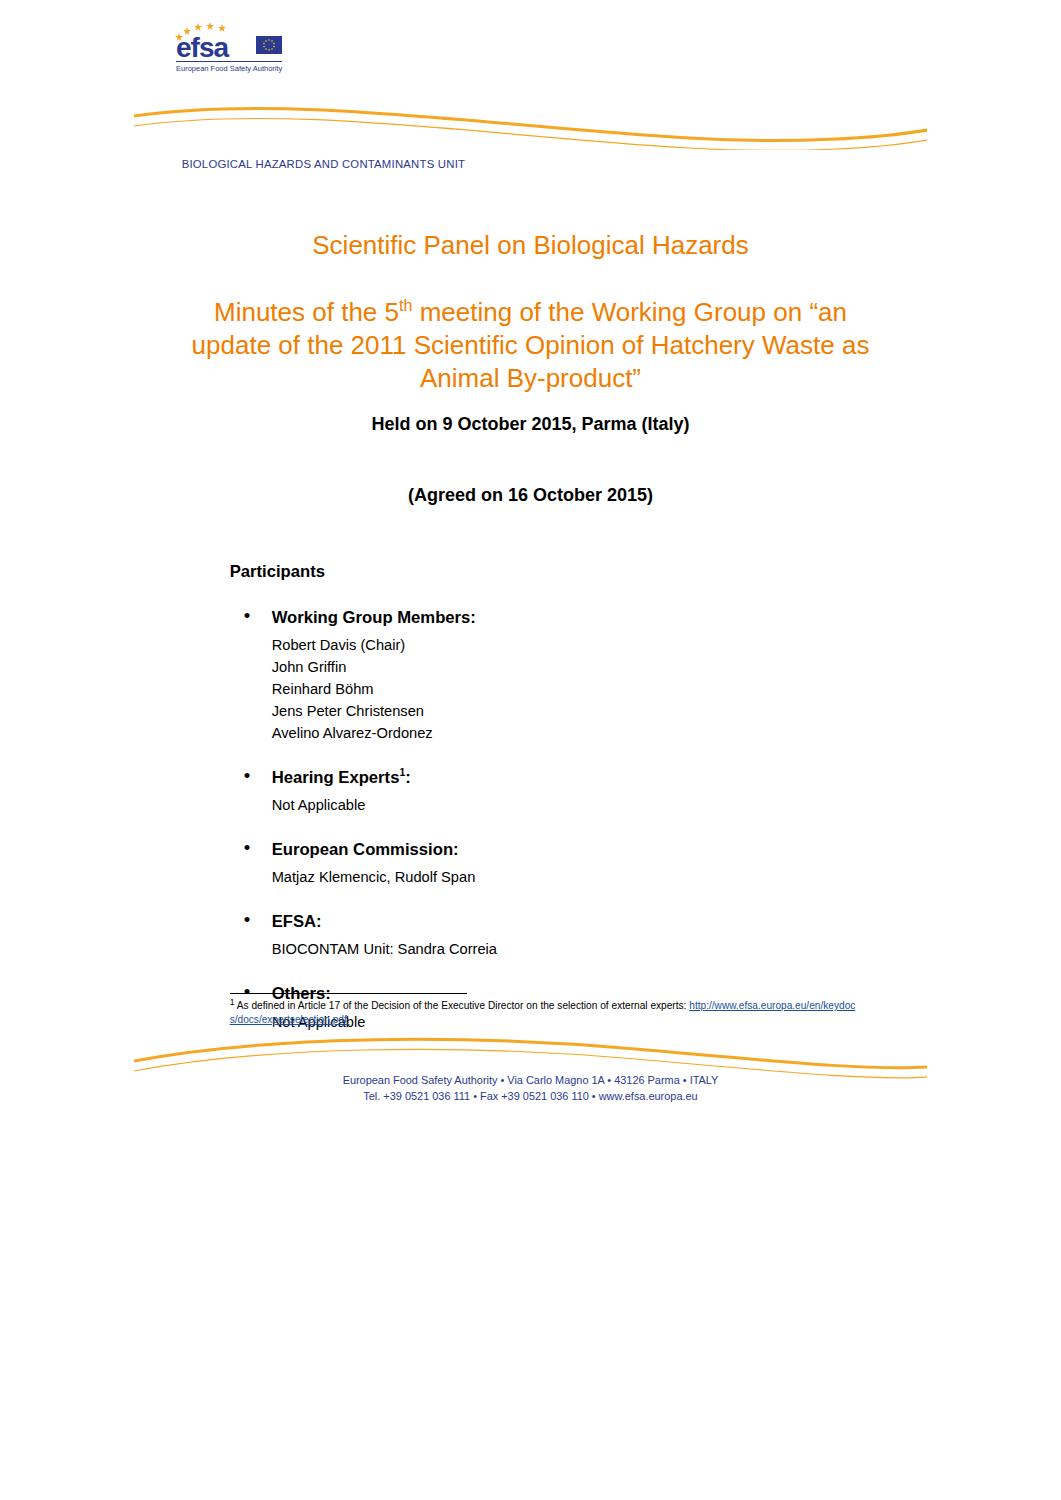efsa European Food Safety Authority
BIOLOGICAL HAZARDS AND CONTAMINANTS UNIT
Scientific Panel on Biological Hazards
Minutes of the 5th meeting of the Working Group on “an update of the 2011 Scientific Opinion of Hatchery Waste as Animal By-product”
Held on 9 October 2015, Parma (Italy)
(Agreed on 16 October 2015)
Participants
Working Group Members:
Robert Davis (Chair)
John Griffin
Reinhard Böhm
Jens Peter Christensen
Avelino Alvarez-Ordonez
Hearing Experts1:
Not Applicable
European Commission:
Matjaz Klemencic, Rudolf Span
EFSA:
BIOCONTAM Unit: Sandra Correia
Others:
Not Applicable
1 As defined in Article 17 of the Decision of the Executive Director on the selection of external experts: http://www.efsa.europa.eu/en/keydocs/docs/expertselection.pdf.
European Food Safety Authority • Via Carlo Magno 1A • 43126 Parma • ITALY
Tel. +39 0521 036 111 • Fax +39 0521 036 110 • www.efsa.europa.eu